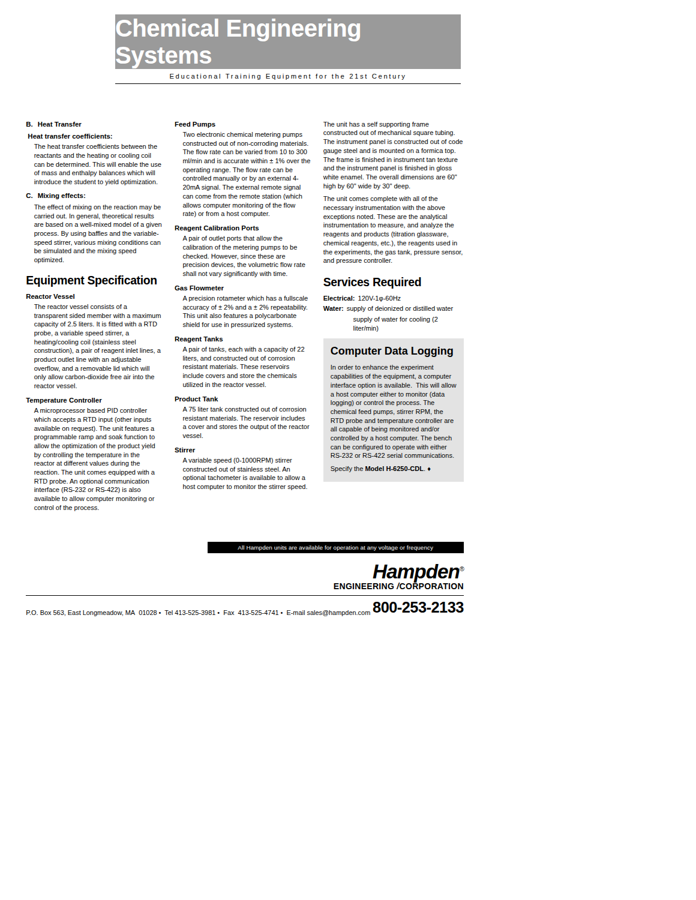Chemical Engineering Systems
Educational Training Equipment for the 21st Century
B. Heat Transfer
Heat transfer coefficients:
The heat transfer coefficients between the reactants and the heating or cooling coil can be determined. This will enable the use of mass and enthalpy balances which will introduce the student to yield optimization.
C. Mixing effects:
The effect of mixing on the reaction may be carried out. In general, theoretical results are based on a well-mixed model of a given process. By using baffles and the variable-speed stirrer, various mixing conditions can be simulated and the mixing speed optimized.
Equipment Specification
Reactor Vessel
The reactor vessel consists of a transparent sided member with a maximum capacity of 2.5 liters. It is fitted with a RTD probe, a variable speed stirrer, a heating/cooling coil (stainless steel construction), a pair of reagent inlet lines, a product outlet line with an adjustable overflow, and a removable lid which will only allow carbon-dioxide free air into the reactor vessel.
Temperature Controller
A microprocessor based PID controller which accepts a RTD input (other inputs available on request). The unit features a programmable ramp and soak function to allow the optimization of the product yield by controlling the temperature in the reactor at different values during the reaction. The unit comes equipped with a RTD probe. An optional communication interface (RS-232 or RS-422) is also available to allow computer monitoring or control of the process.
Feed Pumps
Two electronic chemical metering pumps constructed out of non-corroding materials. The flow rate can be varied from 10 to 300 ml/min and is accurate within ± 1% over the operating range. The flow rate can be controlled manually or by an external 4-20mA signal. The external remote signal can come from the remote station (which allows computer monitoring of the flow rate) or from a host computer.
Reagent Calibration Ports
A pair of outlet ports that allow the calibration of the metering pumps to be checked. However, since these are precision devices, the volumetric flow rate shall not vary significantly with time.
Gas Flowmeter
A precision rotameter which has a fullscale accuracy of ± 2% and a ± 2% repeatability. This unit also features a polycarbonate shield for use in pressurized systems.
Reagent Tanks
A pair of tanks, each with a capacity of 22 liters, and constructed out of corrosion resistant materials. These reservoirs include covers and store the chemicals utilized in the reactor vessel.
Product Tank
A 75 liter tank constructed out of corrosion resistant materials. The reservoir includes a cover and stores the output of the reactor vessel.
Stirrer
A variable speed (0-1000RPM) stirrer constructed out of stainless steel. An optional tachometer is available to allow a host computer to monitor the stirrer speed.
The unit has a self supporting frame constructed out of mechanical square tubing. The instrument panel is constructed out of code gauge steel and is mounted on a formica top. The frame is finished in instrument tan texture and the instrument panel is finished in gloss white enamel. The overall dimensions are 60" high by 60" wide by 30" deep.
The unit comes complete with all of the necessary instrumentation with the above exceptions noted. These are the analytical instrumentation to measure, and analyze the reagents and products (titration glassware, chemical reagents, etc.), the reagents used in the experiments, the gas tank, pressure sensor, and pressure controller.
Services Required
Electrical: 120V-1φ-60Hz
Water: supply of deionized or distilled water
supply of water for cooling (2 liter/min)
Computer Data Logging
In order to enhance the experiment capabilities of the equipment, a computer interface option is available. This will allow a host computer either to monitor (data logging) or control the process. The chemical feed pumps, stirrer RPM, the RTD probe and temperature controller are all capable of being monitored and/or controlled by a host computer. The bench can be configured to operate with either RS-232 or RS-422 serial communications.
Specify the Model H-6250-CDL. ♦
All Hampden units are available for operation at any voltage or frequency
Hampden®
ENGINEERING /CORPORATION
P.O. Box 563, East Longmeadow, MA 01028 • Tel 413-525-3981 • Fax 413-525-4741 • E-mail sales@hampden.com
800-253-2133